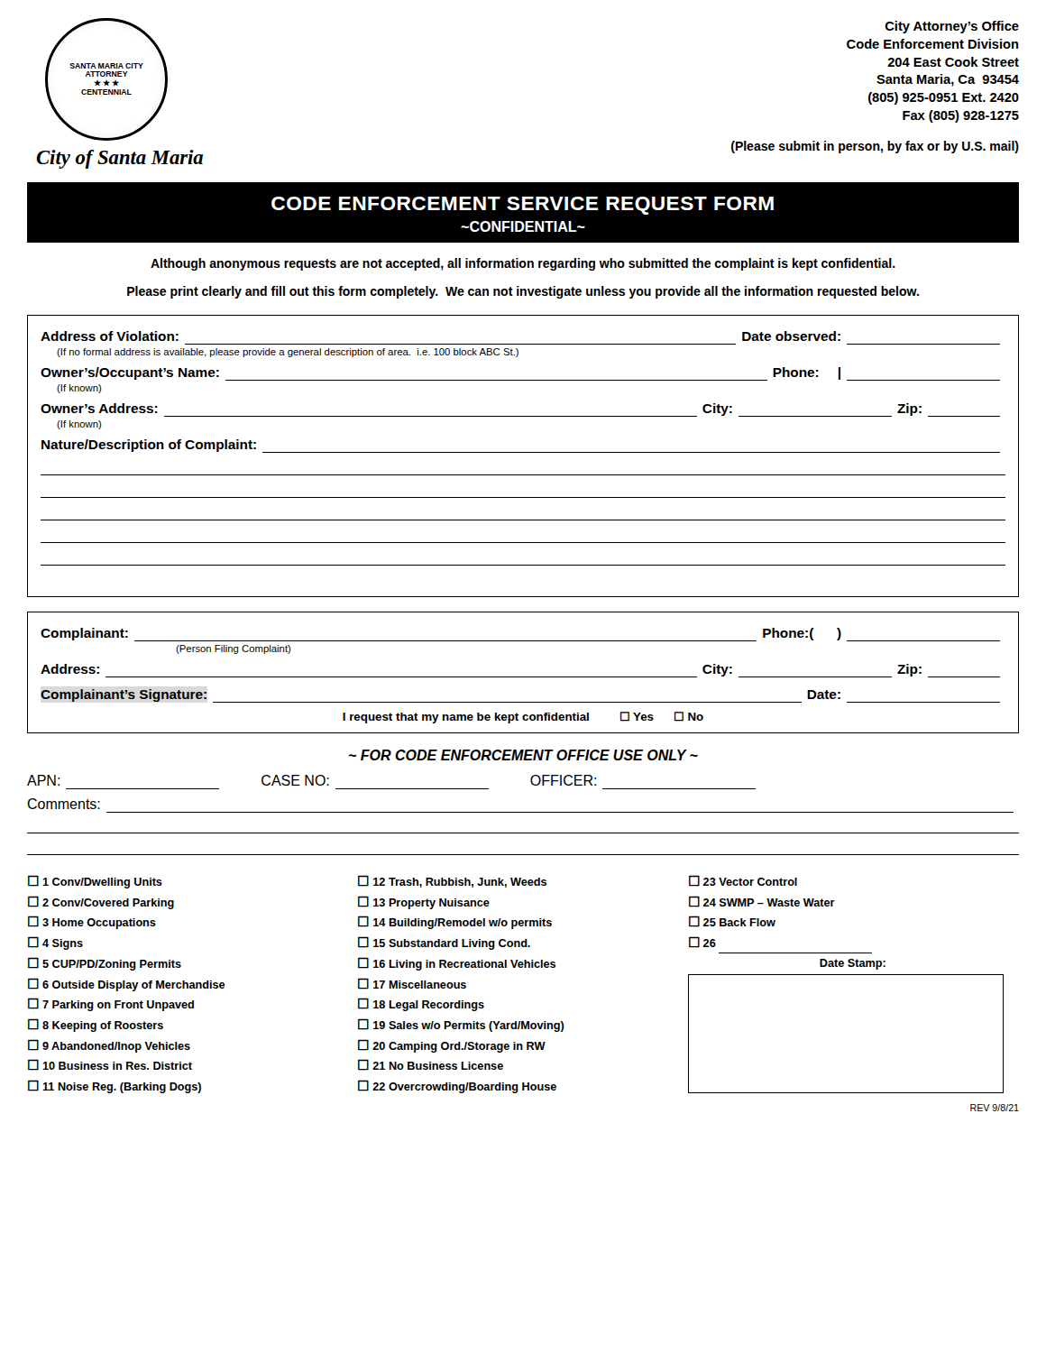SANTA MARIA CITY ATTORNEY
★ ★ ★
CENTENNIAL
City of Santa Maria
City Attorney’s Office
Code Enforcement Division
204 East Cook Street
Santa Maria, Ca 93454
(805) 925-0951 Ext. 2420
Fax (805) 928-1275
(Please submit in person, by fax or by U.S. mail)
CODE ENFORCEMENT SERVICE REQUEST FORM
~CONFIDENTIAL~
Although anonymous requests are not accepted, all information regarding who submitted the complaint is kept confidential.
Please print clearly and fill out this form completely. We can not investigate unless you provide all the information requested below.
Address of Violation: Date observed:
(If no formal address is available, please provide a general description of area. i.e. 100 block ABC St.)
Owner’s/Occupant’s Name: Phone: |
(If known)
Owner’s Address: City: Zip:
(If known)
Nature/Description of Complaint:
Complainant: Phone: ( )
(Person Filing Complaint)
Address: City: Zip:
Complainant’s Signature: Date:
I request that my name be kept confidential ☐ Yes ☐ No
~ FOR CODE ENFORCEMENT OFFICE USE ONLY ~
APN: CASE NO: OFFICER:
Comments:
1 Conv/Dwelling Units
2 Conv/Covered Parking
3 Home Occupations
4 Signs
5 CUP/PD/Zoning Permits
6 Outside Display of Merchandise
7 Parking on Front Unpaved
8 Keeping of Roosters
9 Abandoned/Inop Vehicles
10 Business in Res. District
11 Noise Reg. (Barking Dogs)
12 Trash, Rubbish, Junk, Weeds
13 Property Nuisance
14 Building/Remodel w/o permits
15 Substandard Living Cond.
16 Living in Recreational Vehicles
17 Miscellaneous
18 Legal Recordings
19 Sales w/o Permits (Yard/Moving)
20 Camping Ord./Storage in RW
21 No Business License
22 Overcrowding/Boarding House
23 Vector Control
24 SWMP – Waste Water
25 Back Flow
26
Date Stamp:
REV 9/8/21